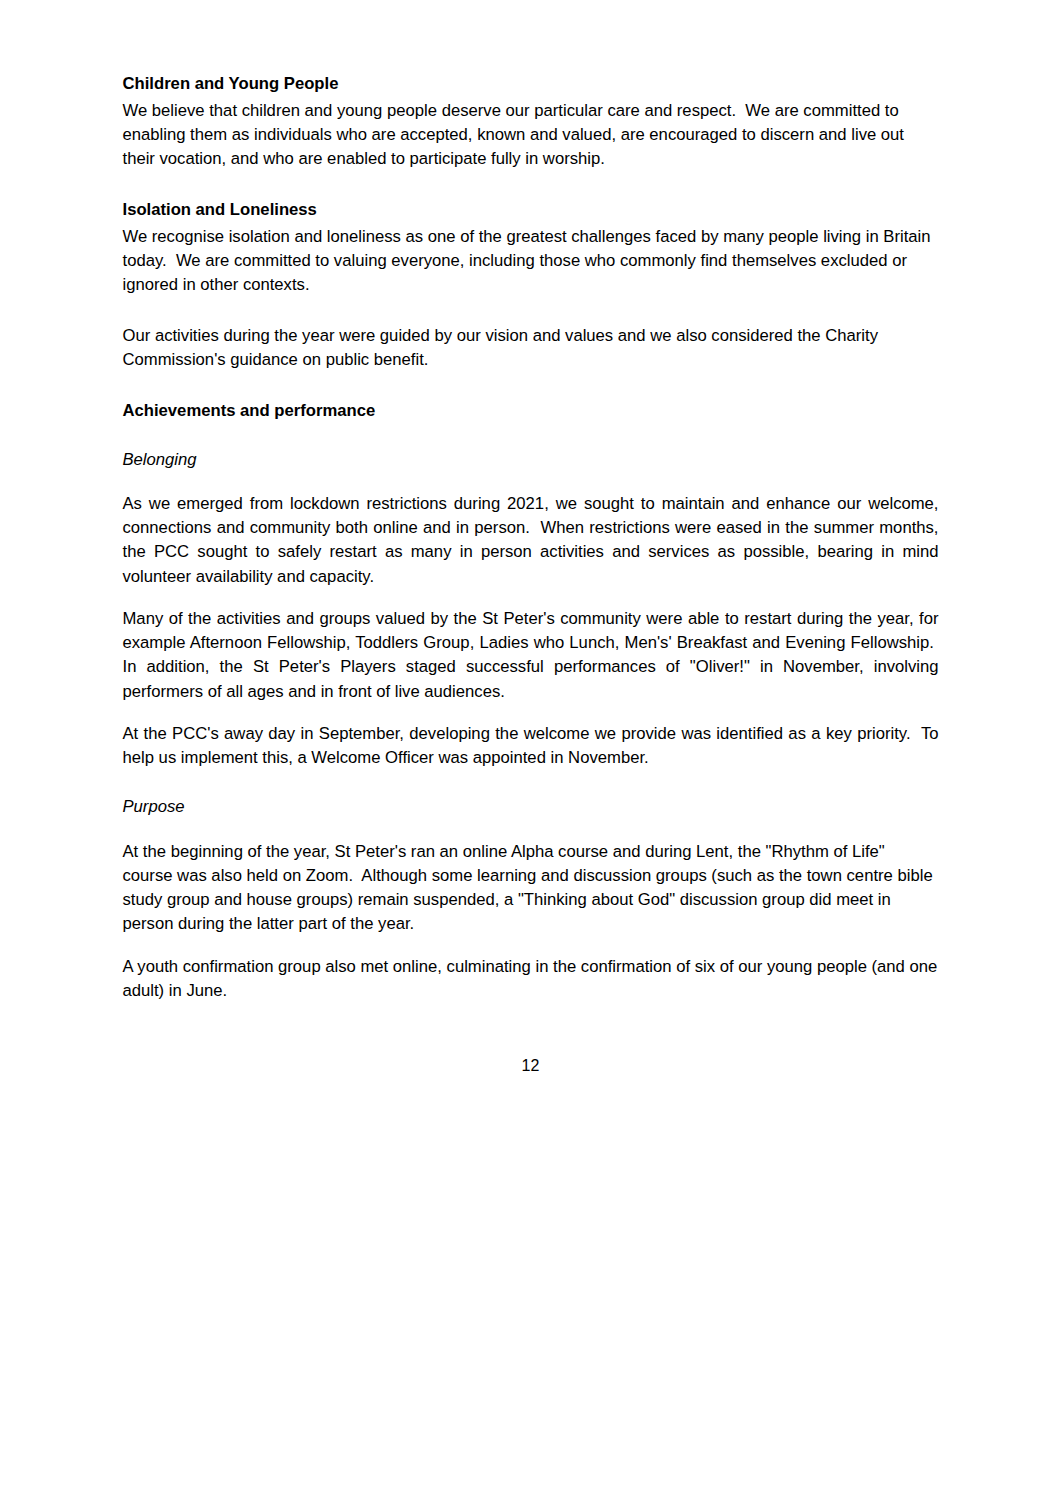Children and Young People
We believe that children and young people deserve our particular care and respect. We are committed to enabling them as individuals who are accepted, known and valued, are encouraged to discern and live out their vocation, and who are enabled to participate fully in worship.
Isolation and Loneliness
We recognise isolation and loneliness as one of the greatest challenges faced by many people living in Britain today. We are committed to valuing everyone, including those who commonly find themselves excluded or ignored in other contexts.
Our activities during the year were guided by our vision and values and we also considered the Charity Commission's guidance on public benefit.
Achievements and performance
Belonging
As we emerged from lockdown restrictions during 2021, we sought to maintain and enhance our welcome, connections and community both online and in person. When restrictions were eased in the summer months, the PCC sought to safely restart as many in person activities and services as possible, bearing in mind volunteer availability and capacity.
Many of the activities and groups valued by the St Peter's community were able to restart during the year, for example Afternoon Fellowship, Toddlers Group, Ladies who Lunch, Men's' Breakfast and Evening Fellowship. In addition, the St Peter's Players staged successful performances of "Oliver!" in November, involving performers of all ages and in front of live audiences.
At the PCC's away day in September, developing the welcome we provide was identified as a key priority. To help us implement this, a Welcome Officer was appointed in November.
Purpose
At the beginning of the year, St Peter's ran an online Alpha course and during Lent, the "Rhythm of Life" course was also held on Zoom. Although some learning and discussion groups (such as the town centre bible study group and house groups) remain suspended, a "Thinking about God" discussion group did meet in person during the latter part of the year.
A youth confirmation group also met online, culminating in the confirmation of six of our young people (and one adult) in June.
12